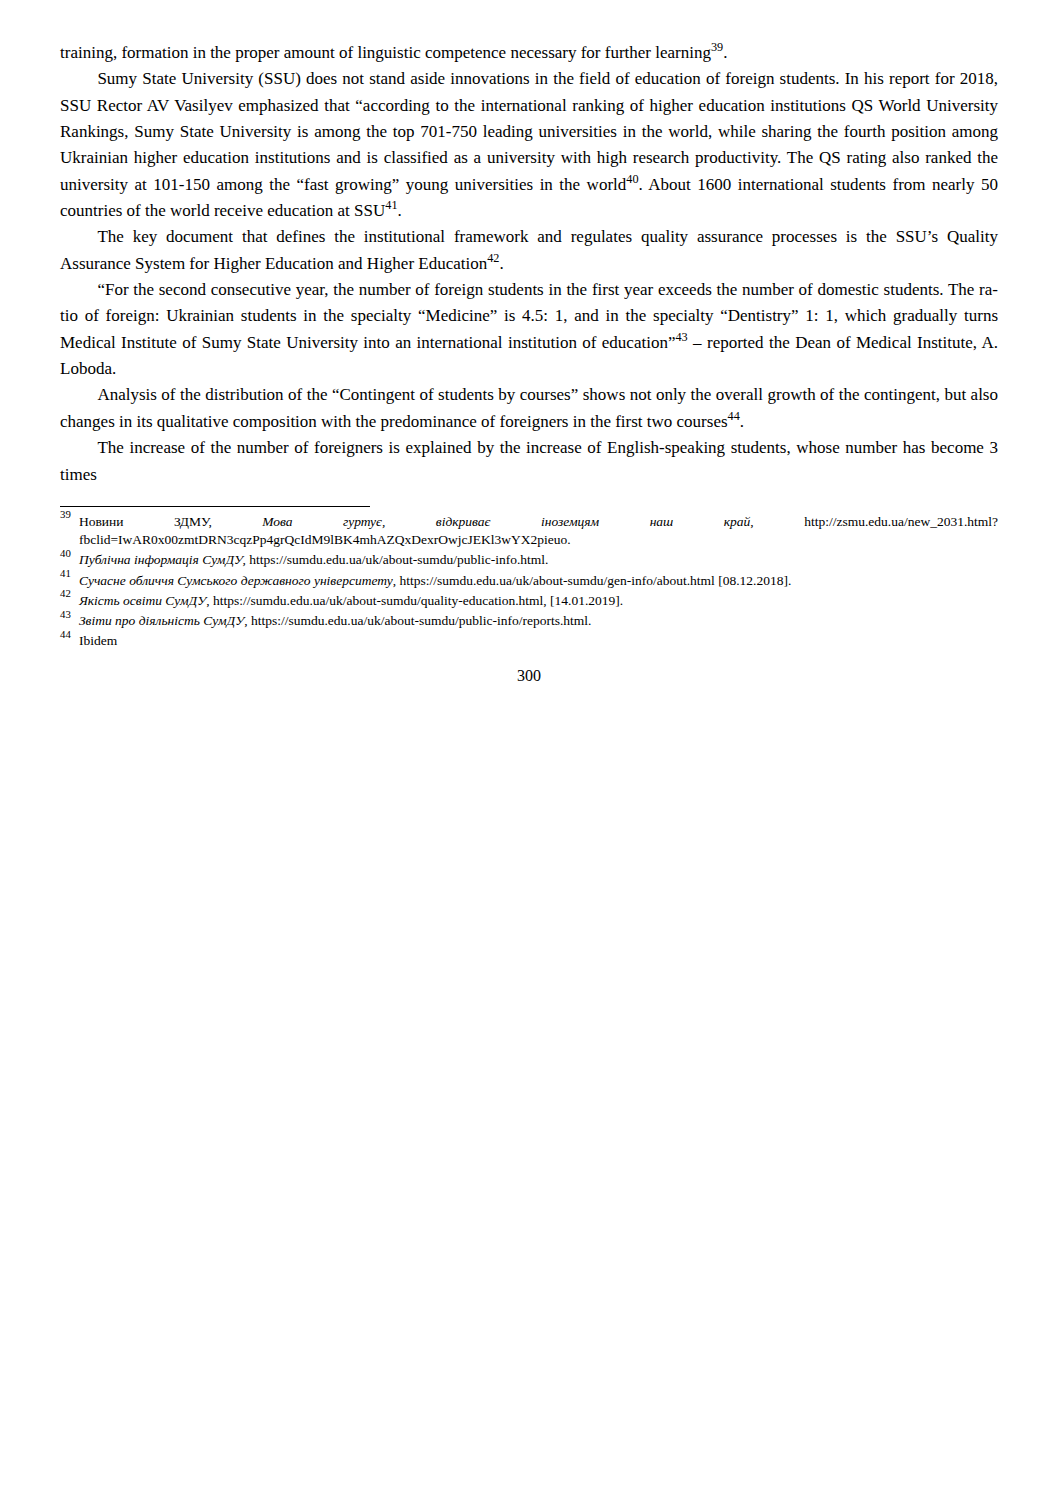training, formation in the proper amount of linguistic competence necessary for further learning39.
Sumy State University (SSU) does not stand aside innovations in the field of education of foreign students. In his report for 2018, SSU Rector AV Vasilyev emphasized that “according to the international ranking of higher education institutions QS World University Rankings, Sumy State University is among the top 701-750 leading universities in the world, while sharing the fourth position among Ukrainian higher education institutions and is classified as a university with high research productivity. The QS rating also ranked the university at 101-150 among the “fast growing” young universities in the world40. About 1600 international students from nearly 50 countries of the world receive education at SSU41.
The key document that defines the institutional framework and regulates quality assurance processes is the SSU’s Quality Assurance System for Higher Education and Higher Education42.
“For the second consecutive year, the number of foreign students in the first year exceeds the number of domestic students. The ratio of foreign: Ukrainian students in the specialty “Medicine” is 4.5: 1, and in the specialty “Dentistry” 1: 1, which gradually turns Medical Institute of Sumy State University into an international institution of education”43 – reported the Dean of Medical Institute, A. Loboda.
Analysis of the distribution of the “Contingent of students by courses” shows not only the overall growth of the contingent, but also changes in its qualitative composition with the predominance of foreigners in the first two courses44.
The increase of the number of foreigners is explained by the increase of English-speaking students, whose number has become 3 times
39 Новини ЗДМУ, Мова гуртує, відкриває іноземцям наш край, http://zsmu.edu.ua/new_2031.html?fbclid=IwAR0x00zmtDRN3cqzPp4grQcIdM9lBK4mhAZQxDexrOwjcJEKl3wYX2pieuo.
40 Публічна інформація СумДУ, https://sumdu.edu.ua/uk/about-sumdu/public-info.html.
41 Сучасне обличчя Сумського державного університету, https://sumdu.edu.ua/uk/about-sumdu/gen-info/about.html [08.12.2018].
42 Якість освіти СумДУ, https://sumdu.edu.ua/uk/about-sumdu/quality-education.html, [14.01.2019].
43 Звіти про діяльність СумДУ, https://sumdu.edu.ua/uk/about-sumdu/public-info/reports.html.
44 Ibidem
300